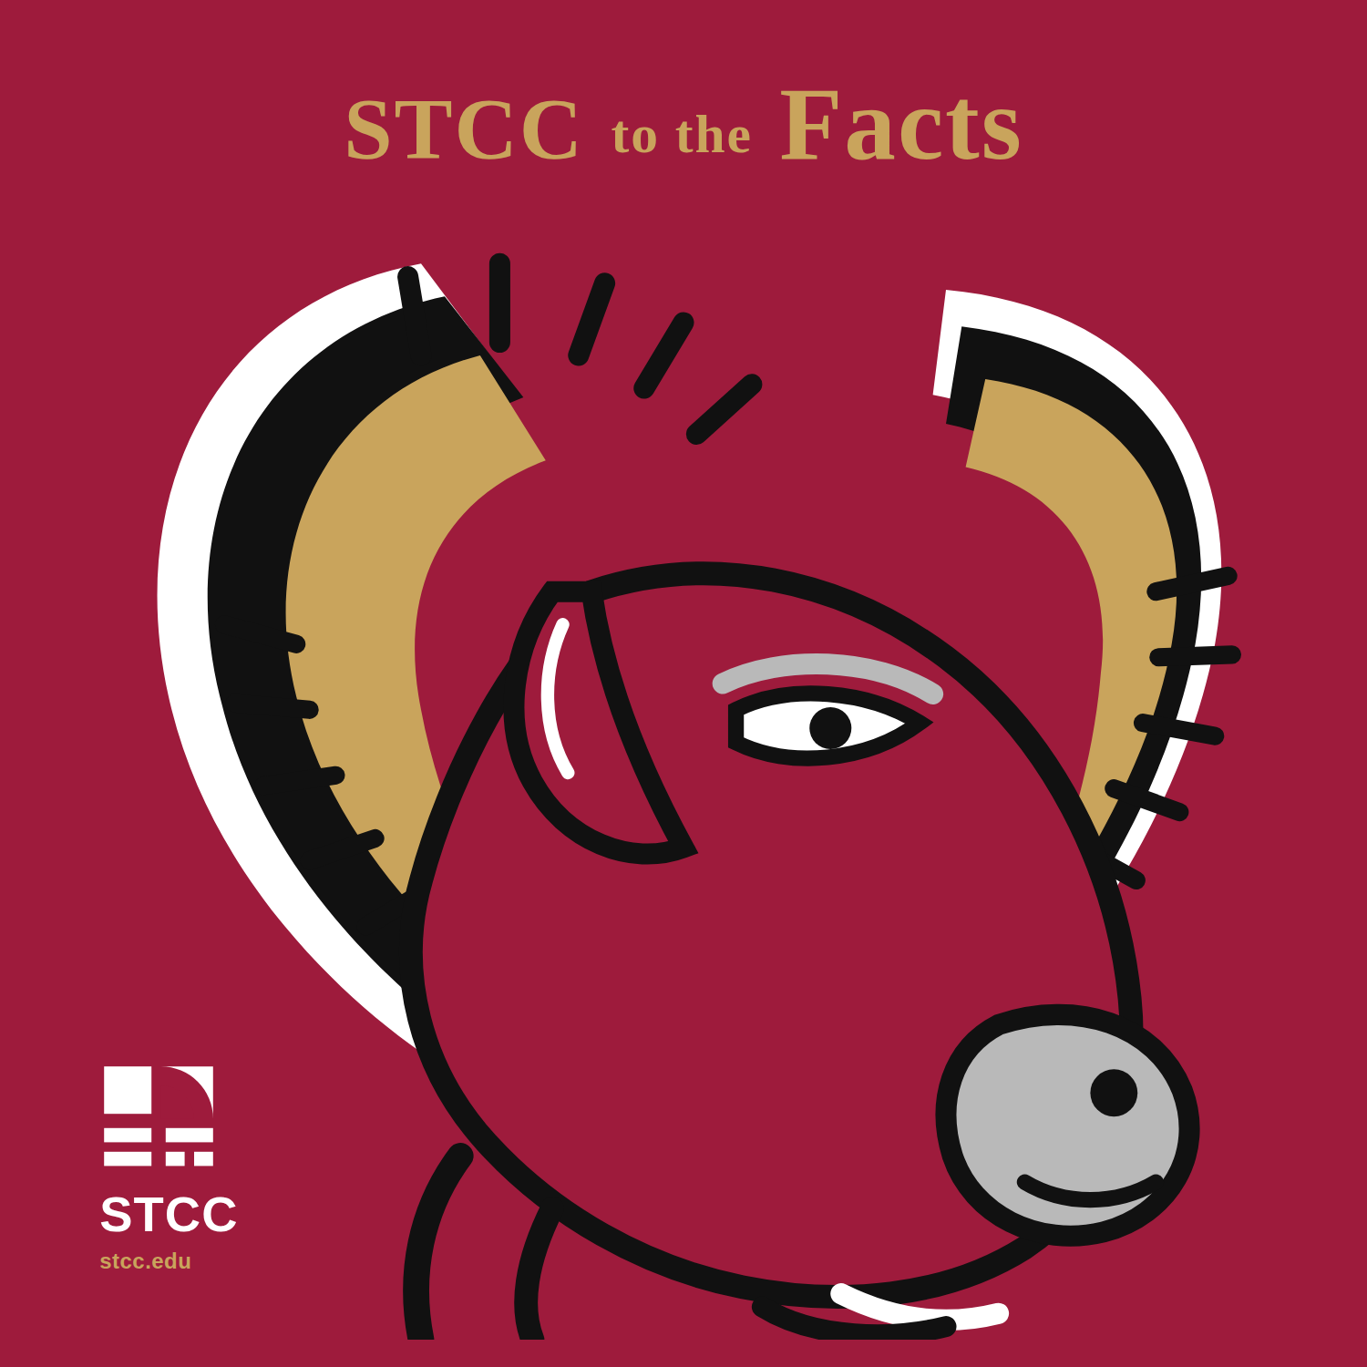STCC to the Facts
STCC
stcc.edu
STCC to the Facts — Springfield Technical Community College, stcc.edu